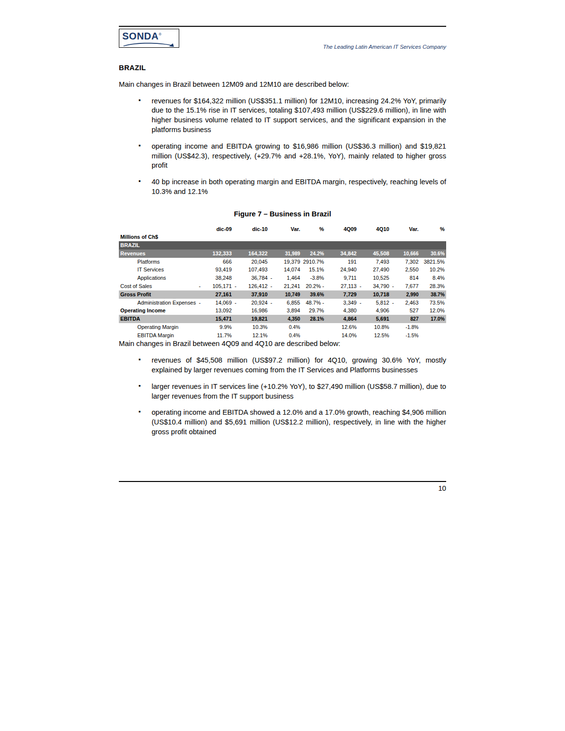SONDA®
The Leading Latin American IT Services Company
BRAZIL
Main changes in Brazil between 12M09 and 12M10 are described below:
revenues for $164,322 million (US$351.1 million) for 12M10, increasing 24.2% YoY, primarily due to the 15.1% rise in IT services, totaling $107,493 million (US$229.6 million), in line with higher business volume related to IT support services, and the significant expansion in the platforms business
operating income and EBITDA growing to $16,986 million (US$36.3 million) and $19,821 million (US$42.3), respectively, (+29.7% and +28.1%, YoY), mainly related to higher gross profit
40 bp increase in both operating margin and EBITDA margin, respectively, reaching levels of 10.3% and 12.1%
Figure 7 – Business in Brazil
| | dic-09 | dic-10 | Var. | % | 4Q09 | 4Q10 | Var. | % |
| Millions of Ch$ | |
| BRAZIL | |
| Revenues | | 132,333 | | 164,322 | | 31,989 | 24.2% | | 34,842 | | 45,508 | | 10,666 | 30.6% |
| | Platforms | | 666 | | 20,045 | | 19,379 | 2910.7% | | 191 | | 7,493 | | 7,302 | 3821.5% |
| | IT Services | | 93,419 | | 107,493 | | 14,074 | 15.1% | | 24,940 | | 27,490 | | 2,550 | 10.2% |
| | Applications | | 38,248 | | 36,784 | - | 1,464 | -3.8% | | 9,711 | | 10,525 | | 814 | 8.4% |
| Cost of Sales | - | 105,171 | - | 126,412 | - | 21,241 | 20.2% - | | 27,113 | - | 34,790 | - | 7,677 | 28.3% |
| Gross Profit | | 27,161 | | 37,910 | | 10,749 | 39.6% | | 7,729 | | 10,718 | | 2,990 | 38.7% |
| | Administration Expenses | - | 14,069 | - | 20,924 | - | 6,855 | 48.7% - | | 3,349 | - | 5,812 | - | 2,463 | 73.5% |
| Operating Income | | 13,092 | | 16,986 | | 3,894 | 29.7% | | 4,380 | | 4,906 | | 527 | 12.0% |
| EBITDA | | 15,471 | | 19,821 | | 4,350 | 28.1% | | 4,864 | | 5,691 | | 827 | 17.0% |
| | Operating Margin | | 9.9% | | 10.3% | | 0.4% | | | 12.6% | | 10.8% | | -1.8% | |
| | EBITDA Margin | | 11.7% | | 12.1% | | 0.4% | | | 14.0% | | 12.5% | | -1.5% | |
Main changes in Brazil between 4Q09 and 4Q10 are described below:
revenues of $45,508 million (US$97.2 million) for 4Q10, growing 30.6% YoY, mostly explained by larger revenues coming from the IT Services and Platforms businesses
larger revenues in IT services line (+10.2% YoY), to $27,490 million (US$58.7 million), due to larger revenues from the IT support business
operating income and EBITDA showed a 12.0% and a 17.0% growth, reaching $4,906 million (US$10.4 million) and $5,691 million (US$12.2 million), respectively, in line with the higher gross profit obtained
10